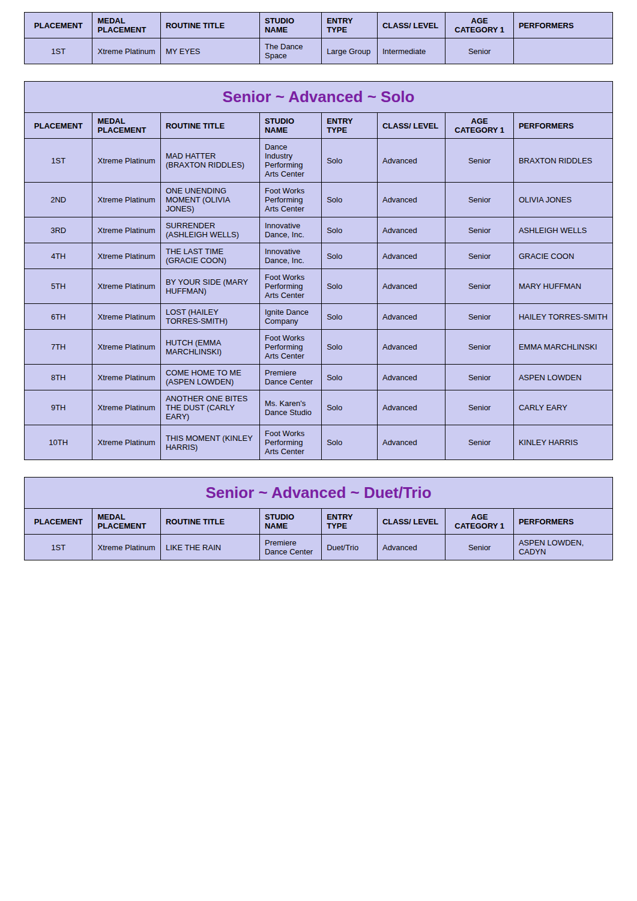| PLACEMENT | MEDAL PLACEMENT | ROUTINE TITLE | STUDIO NAME | ENTRY TYPE | CLASS/ LEVEL | AGE CATEGORY 1 | PERFORMERS |
| --- | --- | --- | --- | --- | --- | --- | --- |
| 1ST | Xtreme Platinum | MY EYES | The Dance Space | Large Group | Intermediate | Senior | |
Senior ~ Advanced ~ Solo
| PLACEMENT | MEDAL PLACEMENT | ROUTINE TITLE | STUDIO NAME | ENTRY TYPE | CLASS/ LEVEL | AGE CATEGORY 1 | PERFORMERS |
| --- | --- | --- | --- | --- | --- | --- | --- |
| 1ST | Xtreme Platinum | MAD HATTER (BRAXTON RIDDLES) | Dance Industry Performing Arts Center | Solo | Advanced | Senior | BRAXTON RIDDLES |
| 2ND | Xtreme Platinum | ONE UNENDING MOMENT (OLIVIA JONES) | Foot Works Performing Arts Center | Solo | Advanced | Senior | OLIVIA JONES |
| 3RD | Xtreme Platinum | SURRENDER (ASHLEIGH WELLS) | Innovative Dance, Inc. | Solo | Advanced | Senior | ASHLEIGH WELLS |
| 4TH | Xtreme Platinum | THE LAST TIME (GRACIE COON) | Innovative Dance, Inc. | Solo | Advanced | Senior | GRACIE COON |
| 5TH | Xtreme Platinum | BY YOUR SIDE (MARY HUFFMAN) | Foot Works Performing Arts Center | Solo | Advanced | Senior | MARY HUFFMAN |
| 6TH | Xtreme Platinum | LOST (HAILEY TORRES-SMITH) | Ignite Dance Company | Solo | Advanced | Senior | HAILEY TORRES-SMITH |
| 7TH | Xtreme Platinum | HUTCH (EMMA MARCHLINSKI) | Foot Works Performing Arts Center | Solo | Advanced | Senior | EMMA MARCHLINSKI |
| 8TH | Xtreme Platinum | COME HOME TO ME (ASPEN LOWDEN) | Premiere Dance Center | Solo | Advanced | Senior | ASPEN LOWDEN |
| 9TH | Xtreme Platinum | ANOTHER ONE BITES THE DUST (CARLY EARY) | Ms. Karen's Dance Studio | Solo | Advanced | Senior | CARLY EARY |
| 10TH | Xtreme Platinum | THIS MOMENT (KINLEY HARRIS) | Foot Works Performing Arts Center | Solo | Advanced | Senior | KINLEY HARRIS |
Senior ~ Advanced ~ Duet/Trio
| PLACEMENT | MEDAL PLACEMENT | ROUTINE TITLE | STUDIO NAME | ENTRY TYPE | CLASS/ LEVEL | AGE CATEGORY 1 | PERFORMERS |
| --- | --- | --- | --- | --- | --- | --- | --- |
| 1ST | Xtreme Platinum | LIKE THE RAIN | Premiere Dance Center | Duet/Trio | Advanced | Senior | ASPEN LOWDEN, CADYN |